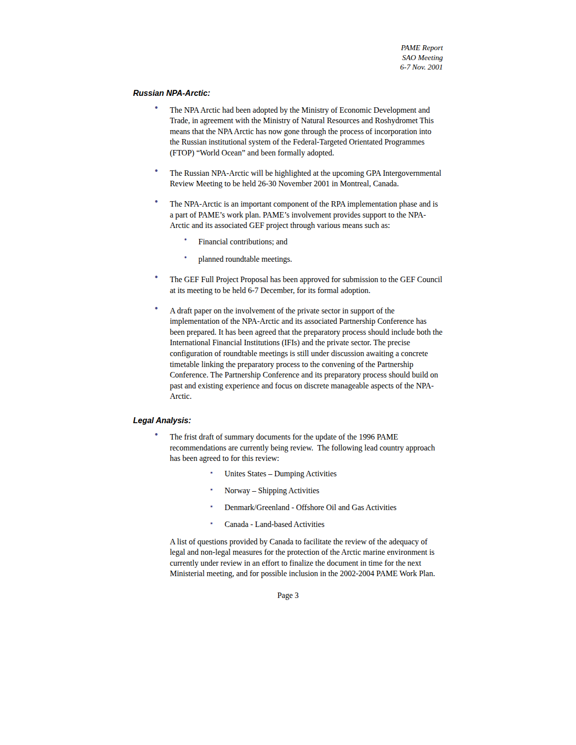PAME Report
SAO Meeting
6-7 Nov. 2001
Russian NPA-Arctic:
The NPA Arctic had been adopted by the Ministry of Economic Development and Trade, in agreement with the Ministry of Natural Resources and Roshydromet This means that the NPA Arctic has now gone through the process of incorporation into the Russian institutional system of the Federal-Targeted Orientated Programmes (FTOP) “World Ocean” and been formally adopted.
The Russian NPA-Arctic will be highlighted at the upcoming GPA Intergovernmental Review Meeting to be held 26-30 November 2001 in Montreal, Canada.
The NPA-Arctic is an important component of the RPA implementation phase and is a part of PAME’s work plan. PAME’s involvement provides support to the NPA-Arctic and its associated GEF project through various means such as:
Financial contributions; and
planned roundtable meetings.
The GEF Full Project Proposal has been approved for submission to the GEF Council at its meeting to be held 6-7 December, for its formal adoption.
A draft paper on the involvement of the private sector in support of the implementation of the NPA-Arctic and its associated Partnership Conference has been prepared. It has been agreed that the preparatory process should include both the International Financial Institutions (IFIs) and the private sector. The precise configuration of roundtable meetings is still under discussion awaiting a concrete timetable linking the preparatory process to the convening of the Partnership Conference. The Partnership Conference and its preparatory process should build on past and existing experience and focus on discrete manageable aspects of the NPA-Arctic.
Legal Analysis:
The frist draft of summary documents for the update of the 1996 PAME recommendations are currently being review. The following lead country approach has been agreed to for this review:
Unites States – Dumping Activities
Norway – Shipping Activities
Denmark/Greenland - Offshore Oil and Gas Activities
Canada - Land-based Activities
A list of questions provided by Canada to facilitate the review of the adequacy of legal and non-legal measures for the protection of the Arctic marine environment is currently under review in an effort to finalize the document in time for the next Ministerial meeting, and for possible inclusion in the 2002-2004 PAME Work Plan.
Page 3